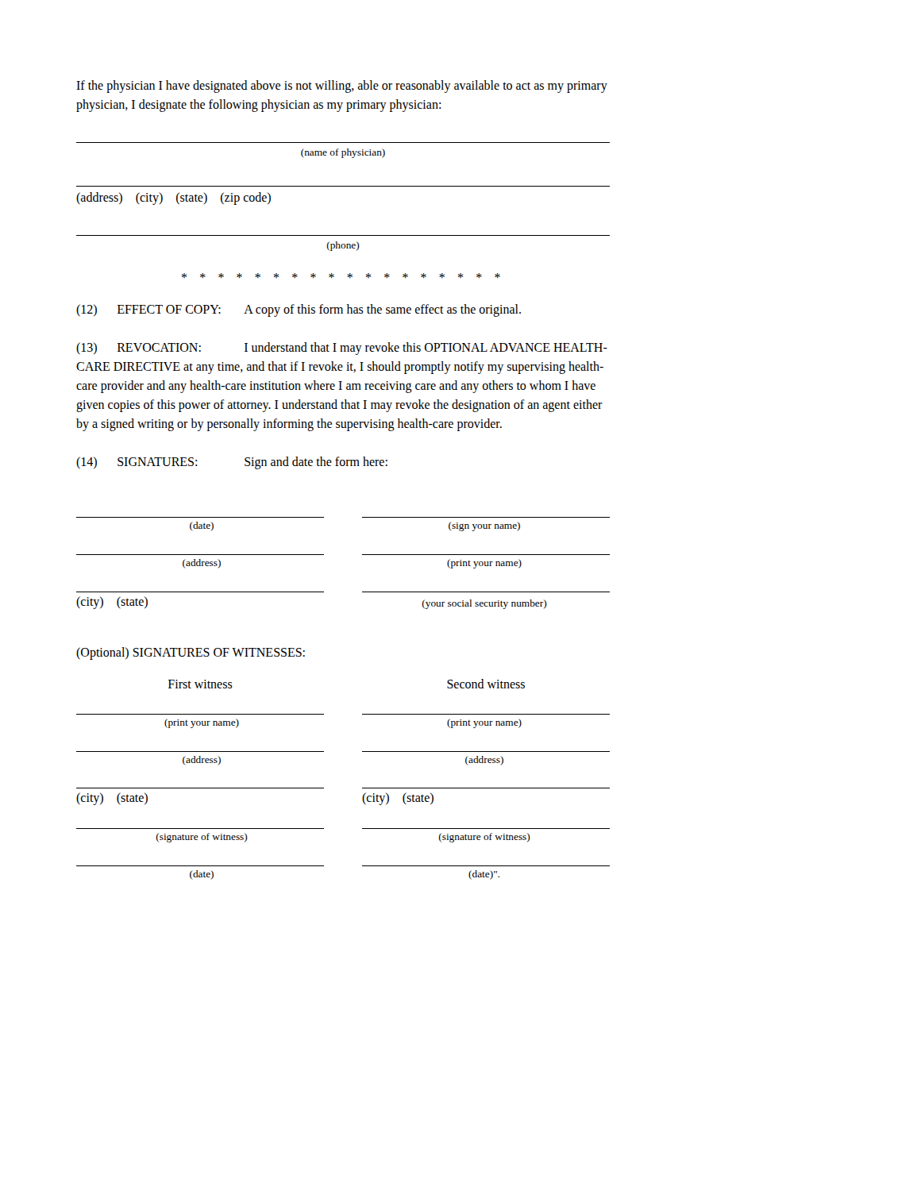If the physician I have designated above is not willing, able or reasonably available to act as my primary physician, I designate the following physician as my primary physician:
(name of physician)
(address) (city) (state) (zip code)
(phone)
* * * * * * * * * * * * * * * * * *
(12) EFFECT OF COPY: A copy of this form has the same effect as the original.
(13) REVOCATION: I understand that I may revoke this OPTIONAL ADVANCE HEALTH-CARE DIRECTIVE at any time, and that if I revoke it, I should promptly notify my supervising health-care provider and any health-care institution where I am receiving care and any others to whom I have given copies of this power of attorney. I understand that I may revoke the designation of an agent either by a signed writing or by personally informing the supervising health-care provider.
(14) SIGNATURES: Sign and date the form here:
| (date) | (sign your name) |
| (address) | (print your name) |
| (city) (state) | (your social security number) |
(Optional) SIGNATURES OF WITNESSES:
| First witness | Second witness |
| (print your name) | (print your name) |
| (address) | (address) |
| (city) (state) | (city) (state) |
| (signature of witness) | (signature of witness) |
| (date) | (date)". |